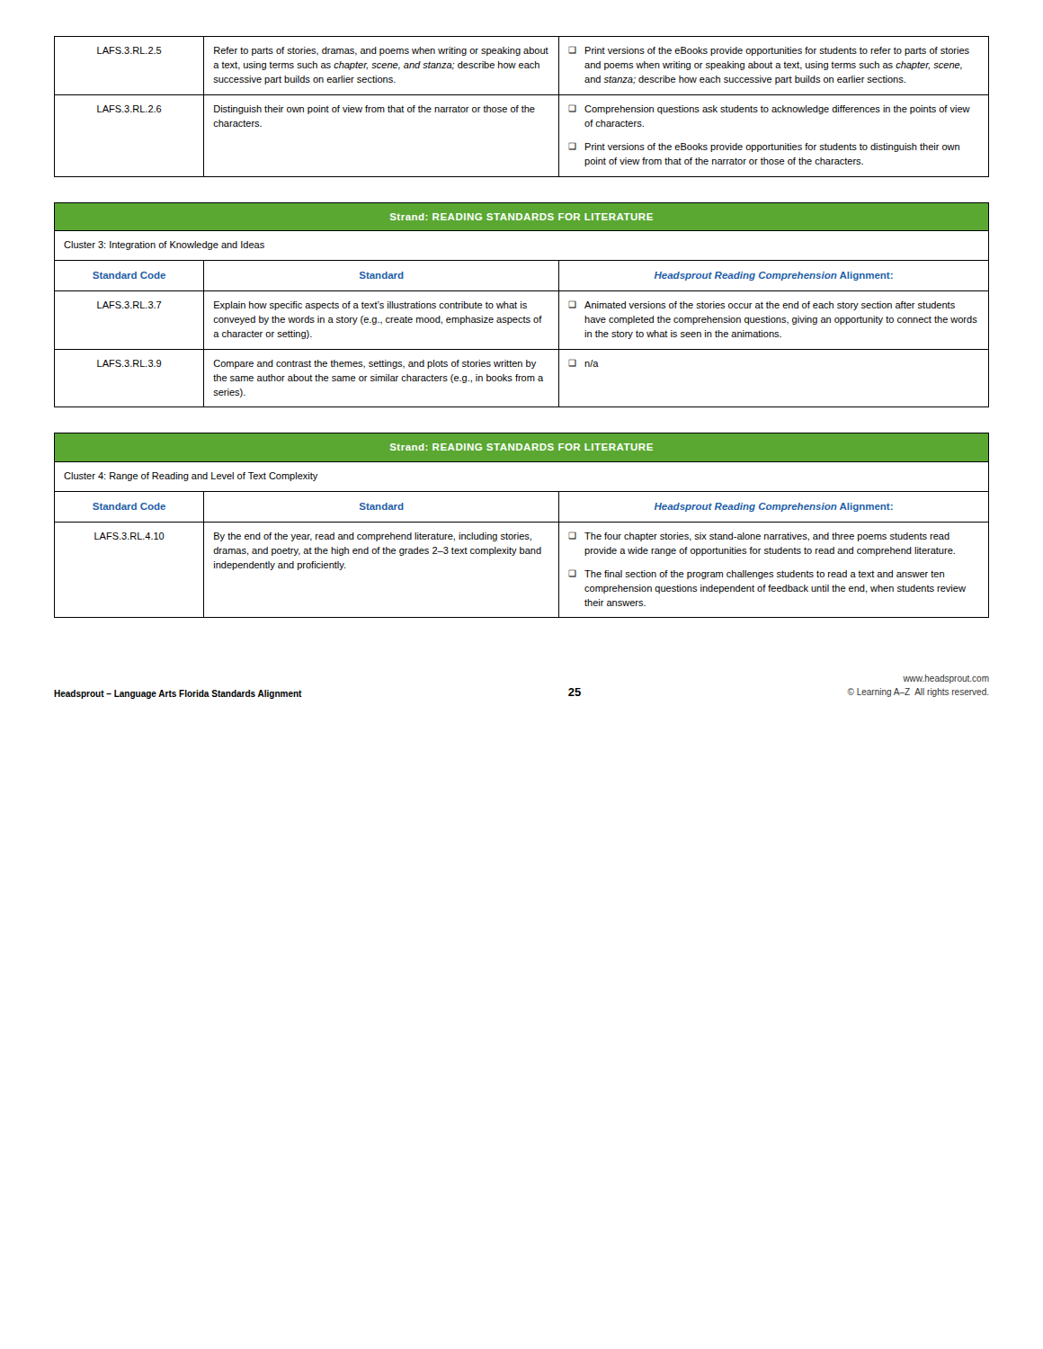| LAFS.3.RL.2.5 | Refer to parts of stories, dramas, and poems when writing or speaking about a text, using terms such as chapter, scene, and stanza; describe how each successive part builds on earlier sections. | Print versions of the eBooks provide opportunities for students to refer to parts of stories and poems when writing or speaking about a text, using terms such as chapter, scene, and stanza; describe how each successive part builds on earlier sections. |
| LAFS.3.RL.2.6 | Distinguish their own point of view from that of the narrator or those of the characters. | Comprehension questions ask students to acknowledge differences in the points of view of characters. Print versions of the eBooks provide opportunities for students to distinguish their own point of view from that of the narrator or those of the characters. |
| Strand: READING STANDARDS FOR LITERATURE |
| Cluster 3: Integration of Knowledge and Ideas |
| Standard Code | Standard | Headsprout Reading Comprehension Alignment: |
| LAFS.3.RL.3.7 | Explain how specific aspects of a text’s illustrations contribute to what is conveyed by the words in a story (e.g., create mood, emphasize aspects of a character or setting). | Animated versions of the stories occur at the end of each story section after students have completed the comprehension questions, giving an opportunity to connect the words in the story to what is seen in the animations. |
| LAFS.3.RL.3.9 | Compare and contrast the themes, settings, and plots of stories written by the same author about the same or similar characters (e.g., in books from a series). | n/a |
| Strand: READING STANDARDS FOR LITERATURE |
| Cluster 4: Range of Reading and Level of Text Complexity |
| Standard Code | Standard | Headsprout Reading Comprehension Alignment: |
| LAFS.3.RL.4.10 | By the end of the year, read and comprehend literature, including stories, dramas, and poetry, at the high end of the grades 2–3 text complexity band independently and proficiently. | The four chapter stories, six stand-alone narratives, and three poems students read provide a wide range of opportunities for students to read and comprehend literature. The final section of the program challenges students to read a text and answer ten comprehension questions independent of feedback until the end, when students review their answers. |
Headsprout – Language Arts Florida Standards Alignment
25
www.headsprout.com
© Learning A–Z All rights reserved.